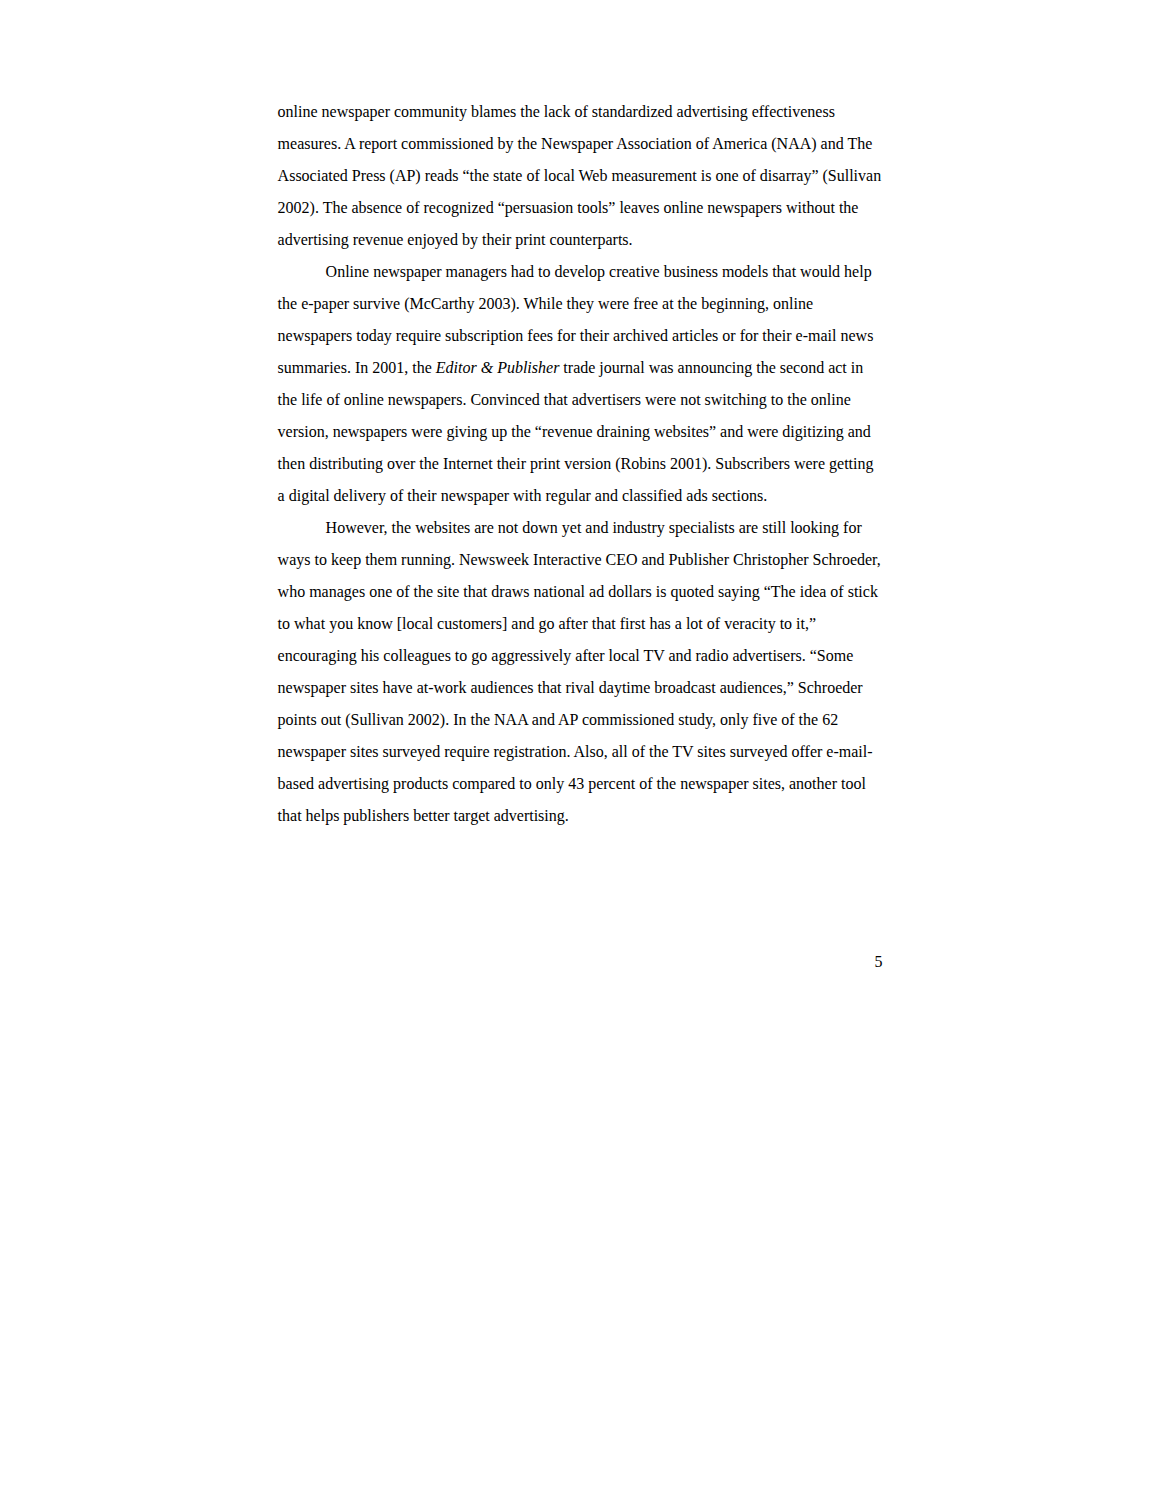online newspaper community blames the lack of standardized advertising effectiveness measures. A report commissioned by the Newspaper Association of America (NAA) and The Associated Press (AP) reads “the state of local Web measurement is one of disarray” (Sullivan 2002). The absence of recognized “persuasion tools” leaves online newspapers without the advertising revenue enjoyed by their print counterparts.
Online newspaper managers had to develop creative business models that would help the e-paper survive (McCarthy 2003). While they were free at the beginning, online newspapers today require subscription fees for their archived articles or for their e-mail news summaries. In 2001, the Editor & Publisher trade journal was announcing the second act in the life of online newspapers. Convinced that advertisers were not switching to the online version, newspapers were giving up the “revenue draining websites” and were digitizing and then distributing over the Internet their print version (Robins 2001). Subscribers were getting a digital delivery of their newspaper with regular and classified ads sections.
However, the websites are not down yet and industry specialists are still looking for ways to keep them running. Newsweek Interactive CEO and Publisher Christopher Schroeder, who manages one of the site that draws national ad dollars is quoted saying “The idea of stick to what you know [local customers] and go after that first has a lot of veracity to it,” encouraging his colleagues to go aggressively after local TV and radio advertisers. “Some newspaper sites have at-work audiences that rival daytime broadcast audiences,” Schroeder points out (Sullivan 2002). In the NAA and AP commissioned study, only five of the 62 newspaper sites surveyed require registration. Also, all of the TV sites surveyed offer e-mail-based advertising products compared to only 43 percent of the newspaper sites, another tool that helps publishers better target advertising.
5